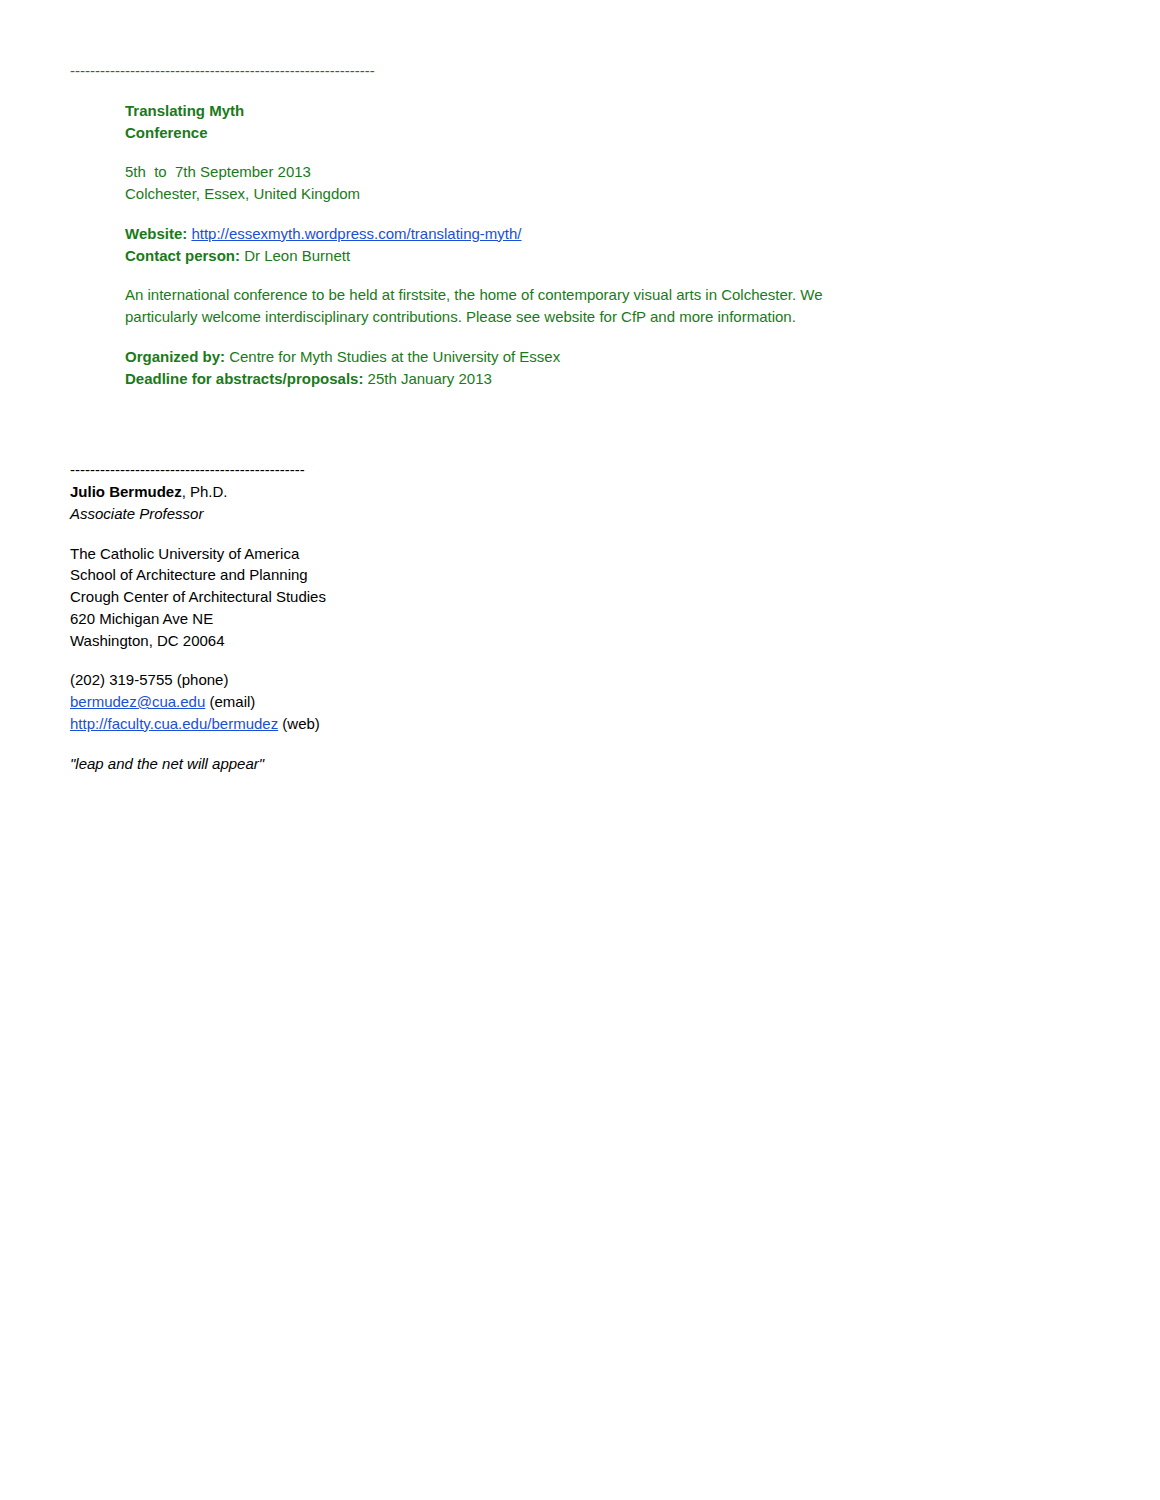-------------------------------------------------------------
Translating Myth
Conference
5th to 7th September 2013
Colchester, Essex, United Kingdom
Website: http://essexmyth.wordpress.com/translating-myth/
Contact person: Dr Leon Burnett
An international conference to be held at firstsite, the home of contemporary visual arts in Colchester. We
particularly welcome interdisciplinary contributions. Please see website for CfP and more information.
Organized by: Centre for Myth Studies at the University of Essex
Deadline for abstracts/proposals: 25th January 2013
-----------------------------------------------
Julio Bermudez, Ph.D.
Associate Professor
The Catholic University of America
School of Architecture and Planning
Crough Center of Architectural Studies
620 Michigan Ave NE
Washington, DC 20064
(202) 319-5755 (phone)
bermudez@cua.edu (email)
http://faculty.cua.edu/bermudez (web)
"leap and the net will appear"